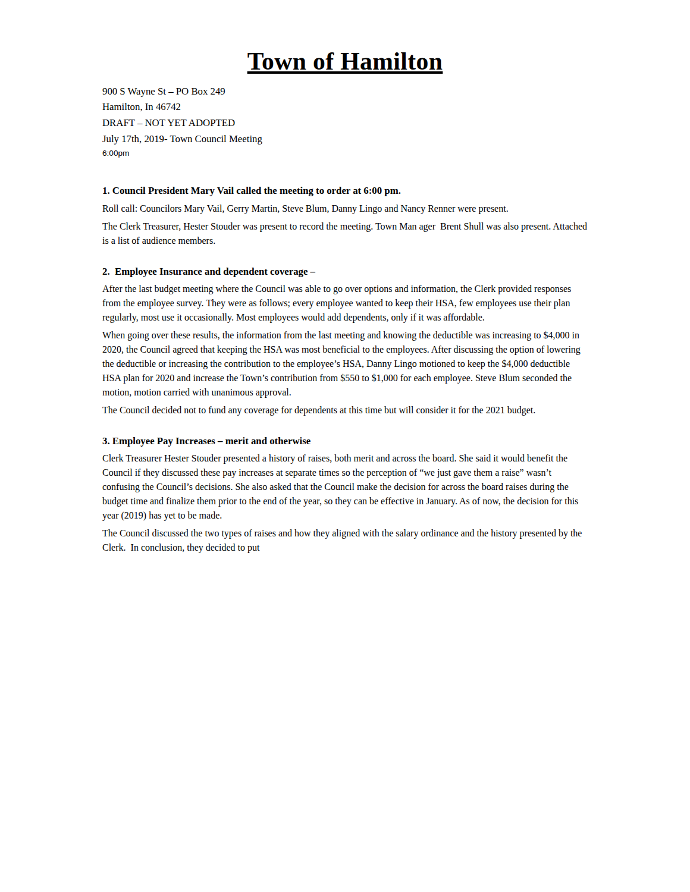Town of Hamilton
900 S Wayne St – PO Box 249
Hamilton, In 46742
DRAFT – NOT YET ADOPTED
July 17th, 2019- Town Council Meeting
6:00pm
1. Council President Mary Vail called the meeting to order at 6:00 pm.
Roll call: Councilors Mary Vail, Gerry Martin, Steve Blum, Danny Lingo and Nancy Renner were present.
The Clerk Treasurer, Hester Stouder was present to record the meeting. Town Man ager Brent Shull was also present. Attached is a list of audience members.
2. Employee Insurance and dependent coverage –
After the last budget meeting where the Council was able to go over options and information, the Clerk provided responses from the employee survey. They were as follows; every employee wanted to keep their HSA, few employees use their plan regularly, most use it occasionally. Most employees would add dependents, only if it was affordable.
When going over these results, the information from the last meeting and knowing the deductible was increasing to $4,000 in 2020, the Council agreed that keeping the HSA was most beneficial to the employees. After discussing the option of lowering the deductible or increasing the contribution to the employee’s HSA, Danny Lingo motioned to keep the $4,000 deductible HSA plan for 2020 and increase the Town’s contribution from $550 to $1,000 for each employee. Steve Blum seconded the motion, motion carried with unanimous approval.
The Council decided not to fund any coverage for dependents at this time but will consider it for the 2021 budget.
3. Employee Pay Increases – merit and otherwise
Clerk Treasurer Hester Stouder presented a history of raises, both merit and across the board. She said it would benefit the Council if they discussed these pay increases at separate times so the perception of “we just gave them a raise” wasn’t confusing the Council’s decisions. She also asked that the Council make the decision for across the board raises during the budget time and finalize them prior to the end of the year, so they can be effective in January. As of now, the decision for this year (2019) has yet to be made.
The Council discussed the two types of raises and how they aligned with the salary ordinance and the history presented by the Clerk. In conclusion, they decided to put